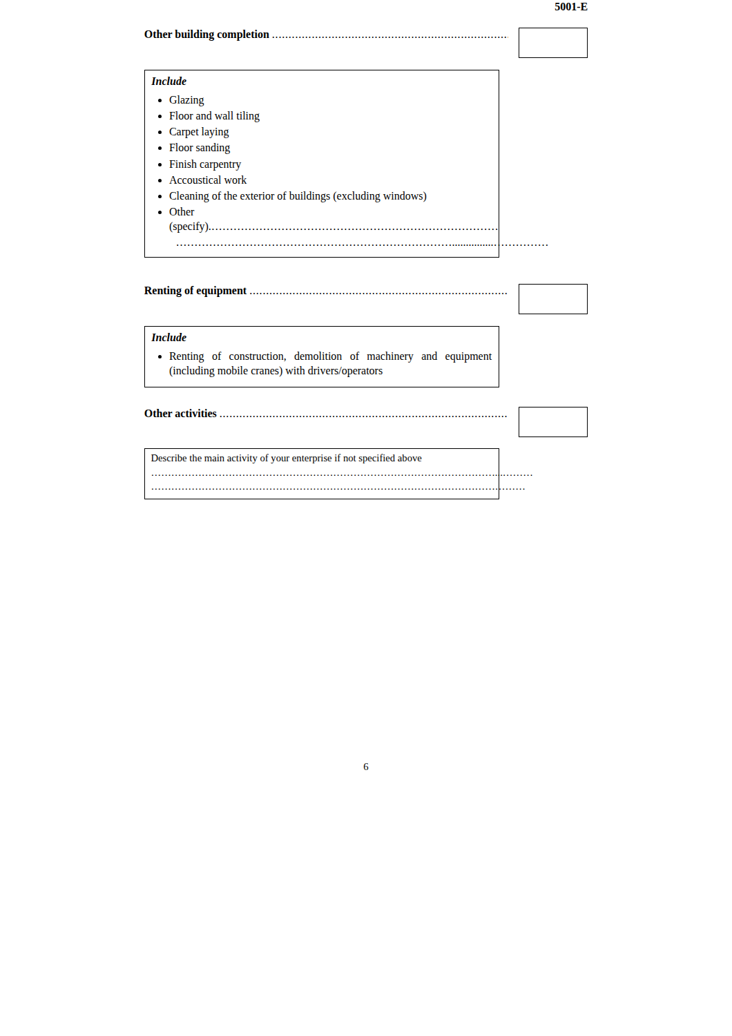5001-E
Other building completion .................................................................................................
Include
Glazing
Floor and wall tiling
Carpet laying
Floor sanding
Finish carpentry
Accoustical work
Cleaning of the exterior of buildings (excluding windows)
Other (specify).……………………………………………………………………
…………………………………………………………………...............……………
Renting of equipment .........................................................................................................
Include
Renting of construction, demolition of machinery and equipment (including mobile cranes) with drivers/operators
Other activities ..................................................................................................................
Describe the main activity of your enterprise if not specified above
…………………………………………………………………………………………...………
…………………………………………………………………………………………………
6